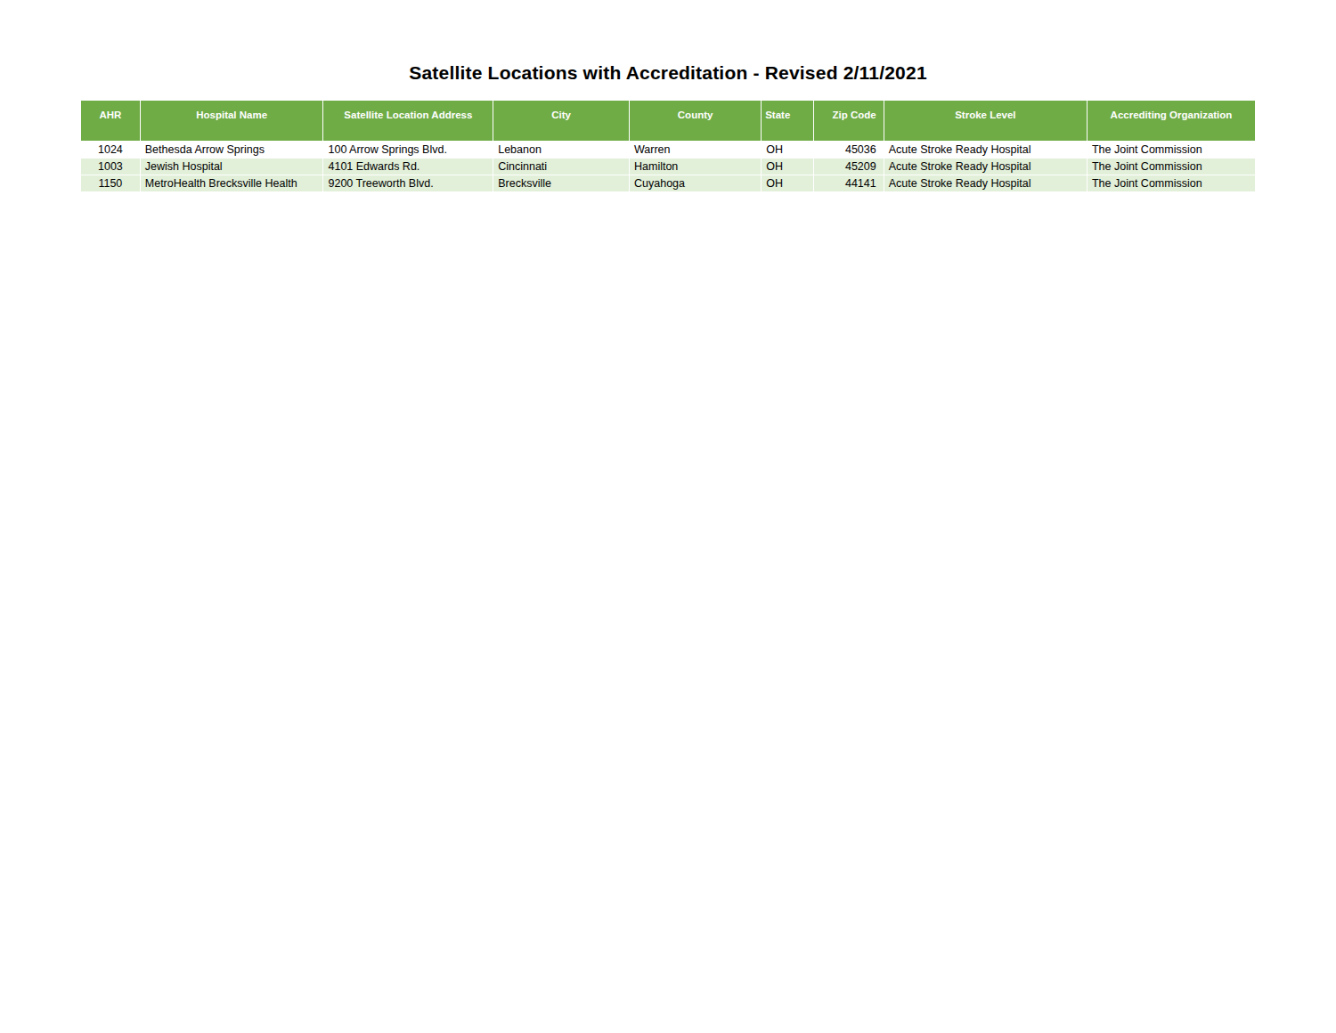Satellite Locations with Accreditation - Revised 2/11/2021
| AHR | Hospital Name | Satellite Location Address | City | County | State | Zip Code | Stroke Level | Accrediting Organization |
| --- | --- | --- | --- | --- | --- | --- | --- | --- |
| 1024 | Bethesda Arrow Springs | 100 Arrow Springs Blvd. | Lebanon | Warren | OH | 45036 | Acute Stroke Ready Hospital | The Joint Commission |
| 1003 | Jewish Hospital | 4101 Edwards Rd. | Cincinnati | Hamilton | OH | 45209 | Acute Stroke Ready Hospital | The Joint Commission |
| 1150 | MetroHealth Brecksville Health | 9200 Treeworth Blvd. | Brecksville | Cuyahoga | OH | 44141 | Acute Stroke Ready Hospital | The Joint Commission |